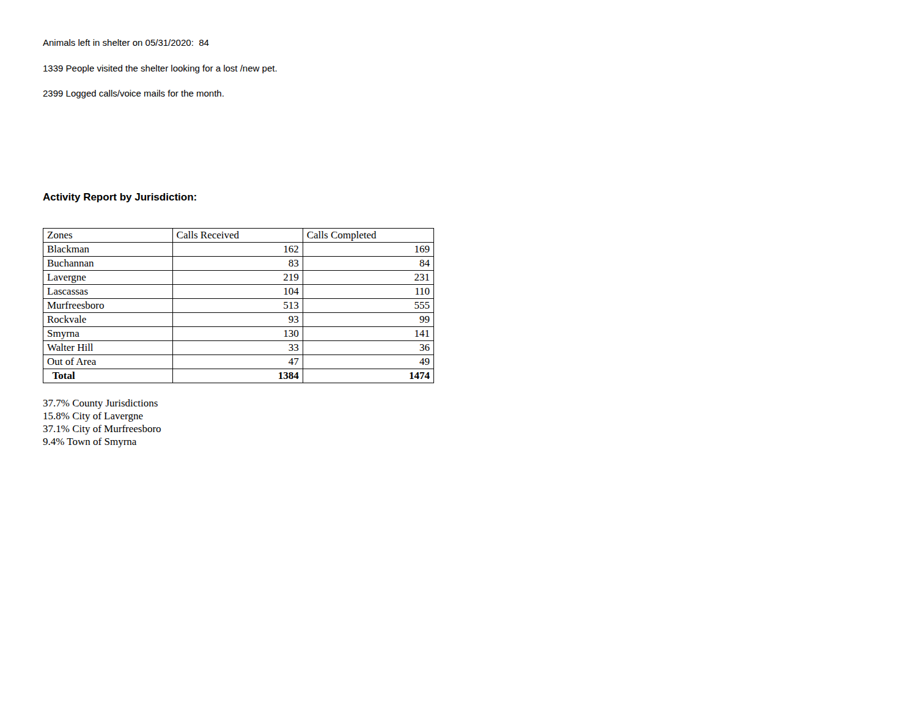Animals left in shelter on 05/31/2020: 84
1339 People visited the shelter looking for a lost /new pet.
2399 Logged calls/voice mails for the month.
Activity Report by Jurisdiction:
| Zones | Calls Received | Calls Completed |
| --- | --- | --- |
| Blackman | 162 | 169 |
| Buchannan | 83 | 84 |
| Lavergne | 219 | 231 |
| Lascassas | 104 | 110 |
| Murfreesboro | 513 | 555 |
| Rockvale | 93 | 99 |
| Smyrna | 130 | 141 |
| Walter Hill | 33 | 36 |
| Out of Area | 47 | 49 |
| Total | 1384 | 1474 |
37.7% County Jurisdictions
15.8% City of Lavergne
37.1% City of Murfreesboro
9.4% Town of Smyrna